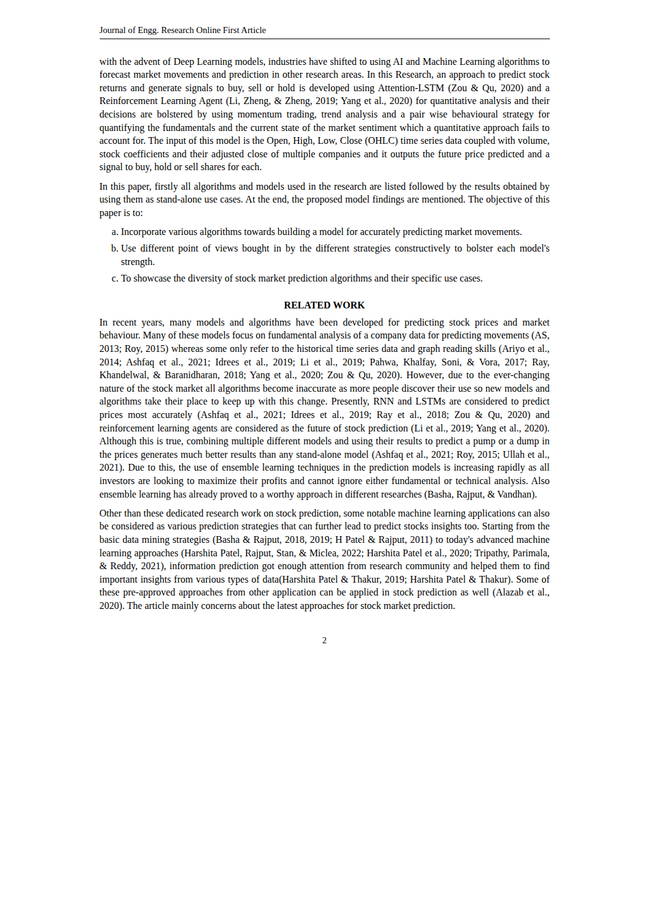Journal of Engg. Research Online First Article
with the advent of Deep Learning models, industries have shifted to using AI and Machine Learning algorithms to forecast market movements and prediction in other research areas. In this Research, an approach to predict stock returns and generate signals to buy, sell or hold is developed using Attention-LSTM (Zou & Qu, 2020) and a Reinforcement Learning Agent (Li, Zheng, & Zheng, 2019; Yang et al., 2020) for quantitative analysis and their decisions are bolstered by using momentum trading, trend analysis and a pair wise behavioural strategy for quantifying the fundamentals and the current state of the market sentiment which a quantitative approach fails to account for. The input of this model is the Open, High, Low, Close (OHLC) time series data coupled with volume, stock coefficients and their adjusted close of multiple companies and it outputs the future price predicted and a signal to buy, hold or sell shares for each.
In this paper, firstly all algorithms and models used in the research are listed followed by the results obtained by using them as stand-alone use cases. At the end, the proposed model findings are mentioned. The objective of this paper is to:
Incorporate various algorithms towards building a model for accurately predicting market movements.
Use different point of views bought in by the different strategies constructively to bolster each model's strength.
To showcase the diversity of stock market prediction algorithms and their specific use cases.
RELATED WORK
In recent years, many models and algorithms have been developed for predicting stock prices and market behaviour. Many of these models focus on fundamental analysis of a company data for predicting movements (AS, 2013; Roy, 2015) whereas some only refer to the historical time series data and graph reading skills (Ariyo et al., 2014; Ashfaq et al., 2021; Idrees et al., 2019; Li et al., 2019; Pahwa, Khalfay, Soni, & Vora, 2017; Ray, Khandelwal, & Baranidharan, 2018; Yang et al., 2020; Zou & Qu, 2020). However, due to the ever-changing nature of the stock market all algorithms become inaccurate as more people discover their use so new models and algorithms take their place to keep up with this change. Presently, RNN and LSTMs are considered to predict prices most accurately (Ashfaq et al., 2021; Idrees et al., 2019; Ray et al., 2018; Zou & Qu, 2020) and reinforcement learning agents are considered as the future of stock prediction (Li et al., 2019; Yang et al., 2020). Although this is true, combining multiple different models and using their results to predict a pump or a dump in the prices generates much better results than any stand-alone model (Ashfaq et al., 2021; Roy, 2015; Ullah et al., 2021). Due to this, the use of ensemble learning techniques in the prediction models is increasing rapidly as all investors are looking to maximize their profits and cannot ignore either fundamental or technical analysis. Also ensemble learning has already proved to a worthy approach in different researches (Basha, Rajput, & Vandhan).
Other than these dedicated research work on stock prediction, some notable machine learning applications can also be considered as various prediction strategies that can further lead to predict stocks insights too. Starting from the basic data mining strategies (Basha & Rajput, 2018, 2019; H Patel & Rajput, 2011) to today's advanced machine learning approaches (Harshita Patel, Rajput, Stan, & Miclea, 2022; Harshita Patel et al., 2020; Tripathy, Parimala, & Reddy, 2021), information prediction got enough attention from research community and helped them to find important insights from various types of data(Harshita Patel & Thakur, 2019; Harshita Patel & Thakur). Some of these pre-approved approaches from other application can be applied in stock prediction as well (Alazab et al., 2020). The article mainly concerns about the latest approaches for stock market prediction.
2